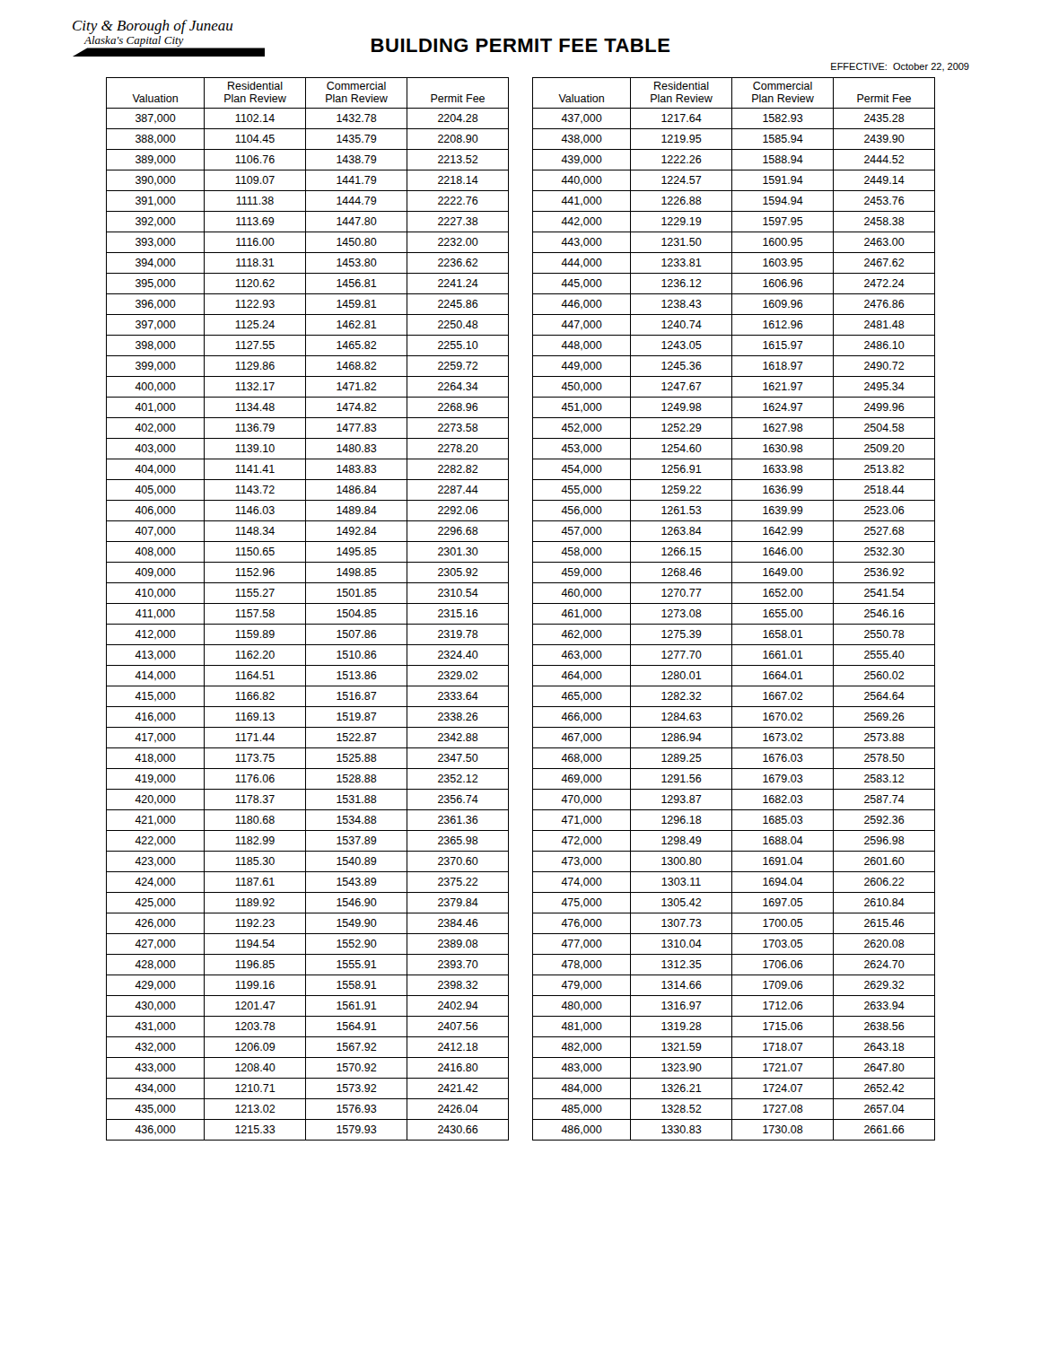City & Borough of Juneau
Alaska's Capital City
BUILDING PERMIT FEE TABLE
EFFECTIVE: October 22, 2009
| Valuation | Residential Plan Review | Commercial Plan Review | Permit Fee |
| --- | --- | --- | --- |
| 387,000 | 1102.14 | 1432.78 | 2204.28 |
| 388,000 | 1104.45 | 1435.79 | 2208.90 |
| 389,000 | 1106.76 | 1438.79 | 2213.52 |
| 390,000 | 1109.07 | 1441.79 | 2218.14 |
| 391,000 | 1111.38 | 1444.79 | 2222.76 |
| 392,000 | 1113.69 | 1447.80 | 2227.38 |
| 393,000 | 1116.00 | 1450.80 | 2232.00 |
| 394,000 | 1118.31 | 1453.80 | 2236.62 |
| 395,000 | 1120.62 | 1456.81 | 2241.24 |
| 396,000 | 1122.93 | 1459.81 | 2245.86 |
| 397,000 | 1125.24 | 1462.81 | 2250.48 |
| 398,000 | 1127.55 | 1465.82 | 2255.10 |
| 399,000 | 1129.86 | 1468.82 | 2259.72 |
| 400,000 | 1132.17 | 1471.82 | 2264.34 |
| 401,000 | 1134.48 | 1474.82 | 2268.96 |
| 402,000 | 1136.79 | 1477.83 | 2273.58 |
| 403,000 | 1139.10 | 1480.83 | 2278.20 |
| 404,000 | 1141.41 | 1483.83 | 2282.82 |
| 405,000 | 1143.72 | 1486.84 | 2287.44 |
| 406,000 | 1146.03 | 1489.84 | 2292.06 |
| 407,000 | 1148.34 | 1492.84 | 2296.68 |
| 408,000 | 1150.65 | 1495.85 | 2301.30 |
| 409,000 | 1152.96 | 1498.85 | 2305.92 |
| 410,000 | 1155.27 | 1501.85 | 2310.54 |
| 411,000 | 1157.58 | 1504.85 | 2315.16 |
| 412,000 | 1159.89 | 1507.86 | 2319.78 |
| 413,000 | 1162.20 | 1510.86 | 2324.40 |
| 414,000 | 1164.51 | 1513.86 | 2329.02 |
| 415,000 | 1166.82 | 1516.87 | 2333.64 |
| 416,000 | 1169.13 | 1519.87 | 2338.26 |
| 417,000 | 1171.44 | 1522.87 | 2342.88 |
| 418,000 | 1173.75 | 1525.88 | 2347.50 |
| 419,000 | 1176.06 | 1528.88 | 2352.12 |
| 420,000 | 1178.37 | 1531.88 | 2356.74 |
| 421,000 | 1180.68 | 1534.88 | 2361.36 |
| 422,000 | 1182.99 | 1537.89 | 2365.98 |
| 423,000 | 1185.30 | 1540.89 | 2370.60 |
| 424,000 | 1187.61 | 1543.89 | 2375.22 |
| 425,000 | 1189.92 | 1546.90 | 2379.84 |
| 426,000 | 1192.23 | 1549.90 | 2384.46 |
| 427,000 | 1194.54 | 1552.90 | 2389.08 |
| 428,000 | 1196.85 | 1555.91 | 2393.70 |
| 429,000 | 1199.16 | 1558.91 | 2398.32 |
| 430,000 | 1201.47 | 1561.91 | 2402.94 |
| 431,000 | 1203.78 | 1564.91 | 2407.56 |
| 432,000 | 1206.09 | 1567.92 | 2412.18 |
| 433,000 | 1208.40 | 1570.92 | 2416.80 |
| 434,000 | 1210.71 | 1573.92 | 2421.42 |
| 435,000 | 1213.02 | 1576.93 | 2426.04 |
| 436,000 | 1215.33 | 1579.93 | 2430.66 |
| Valuation | Residential Plan Review | Commercial Plan Review | Permit Fee |
| --- | --- | --- | --- |
| 437,000 | 1217.64 | 1582.93 | 2435.28 |
| 438,000 | 1219.95 | 1585.94 | 2439.90 |
| 439,000 | 1222.26 | 1588.94 | 2444.52 |
| 440,000 | 1224.57 | 1591.94 | 2449.14 |
| 441,000 | 1226.88 | 1594.94 | 2453.76 |
| 442,000 | 1229.19 | 1597.95 | 2458.38 |
| 443,000 | 1231.50 | 1600.95 | 2463.00 |
| 444,000 | 1233.81 | 1603.95 | 2467.62 |
| 445,000 | 1236.12 | 1606.96 | 2472.24 |
| 446,000 | 1238.43 | 1609.96 | 2476.86 |
| 447,000 | 1240.74 | 1612.96 | 2481.48 |
| 448,000 | 1243.05 | 1615.97 | 2486.10 |
| 449,000 | 1245.36 | 1618.97 | 2490.72 |
| 450,000 | 1247.67 | 1621.97 | 2495.34 |
| 451,000 | 1249.98 | 1624.97 | 2499.96 |
| 452,000 | 1252.29 | 1627.98 | 2504.58 |
| 453,000 | 1254.60 | 1630.98 | 2509.20 |
| 454,000 | 1256.91 | 1633.98 | 2513.82 |
| 455,000 | 1259.22 | 1636.99 | 2518.44 |
| 456,000 | 1261.53 | 1639.99 | 2523.06 |
| 457,000 | 1263.84 | 1642.99 | 2527.68 |
| 458,000 | 1266.15 | 1646.00 | 2532.30 |
| 459,000 | 1268.46 | 1649.00 | 2536.92 |
| 460,000 | 1270.77 | 1652.00 | 2541.54 |
| 461,000 | 1273.08 | 1655.00 | 2546.16 |
| 462,000 | 1275.39 | 1658.01 | 2550.78 |
| 463,000 | 1277.70 | 1661.01 | 2555.40 |
| 464,000 | 1280.01 | 1664.01 | 2560.02 |
| 465,000 | 1282.32 | 1667.02 | 2564.64 |
| 466,000 | 1284.63 | 1670.02 | 2569.26 |
| 467,000 | 1286.94 | 1673.02 | 2573.88 |
| 468,000 | 1289.25 | 1676.03 | 2578.50 |
| 469,000 | 1291.56 | 1679.03 | 2583.12 |
| 470,000 | 1293.87 | 1682.03 | 2587.74 |
| 471,000 | 1296.18 | 1685.03 | 2592.36 |
| 472,000 | 1298.49 | 1688.04 | 2596.98 |
| 473,000 | 1300.80 | 1691.04 | 2601.60 |
| 474,000 | 1303.11 | 1694.04 | 2606.22 |
| 475,000 | 1305.42 | 1697.05 | 2610.84 |
| 476,000 | 1307.73 | 1700.05 | 2615.46 |
| 477,000 | 1310.04 | 1703.05 | 2620.08 |
| 478,000 | 1312.35 | 1706.06 | 2624.70 |
| 479,000 | 1314.66 | 1709.06 | 2629.32 |
| 480,000 | 1316.97 | 1712.06 | 2633.94 |
| 481,000 | 1319.28 | 1715.06 | 2638.56 |
| 482,000 | 1321.59 | 1718.07 | 2643.18 |
| 483,000 | 1323.90 | 1721.07 | 2647.80 |
| 484,000 | 1326.21 | 1724.07 | 2652.42 |
| 485,000 | 1328.52 | 1727.08 | 2657.04 |
| 486,000 | 1330.83 | 1730.08 | 2661.66 |